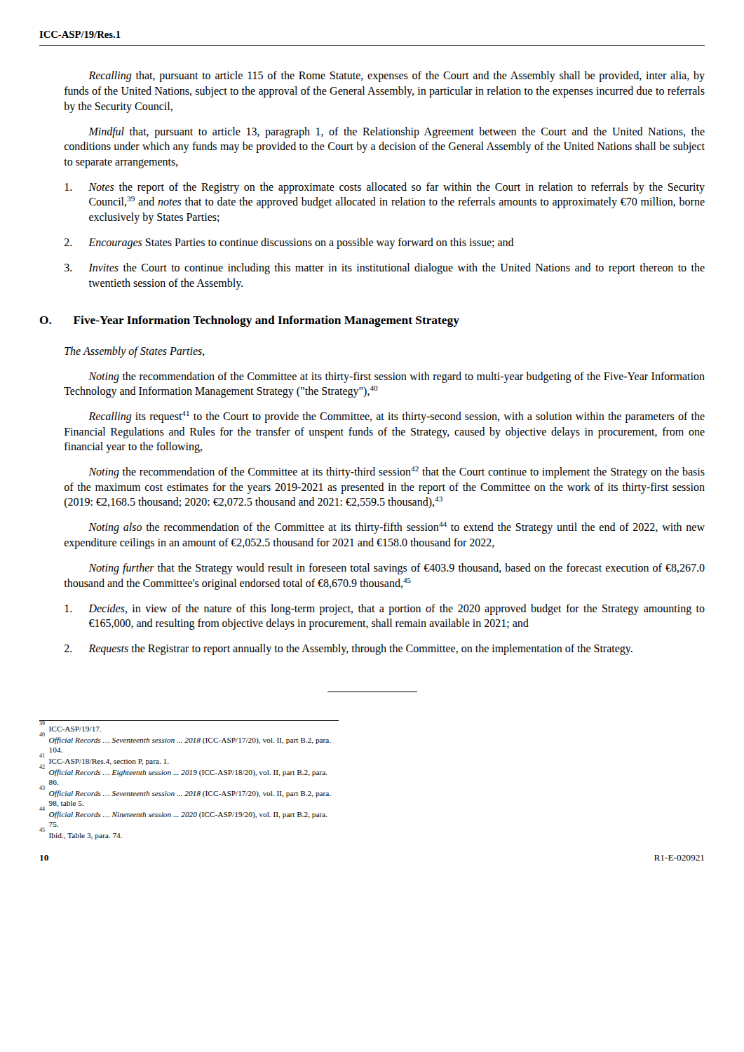ICC-ASP/19/Res.1
Recalling that, pursuant to article 115 of the Rome Statute, expenses of the Court and the Assembly shall be provided, inter alia, by funds of the United Nations, subject to the approval of the General Assembly, in particular in relation to the expenses incurred due to referrals by the Security Council,
Mindful that, pursuant to article 13, paragraph 1, of the Relationship Agreement between the Court and the United Nations, the conditions under which any funds may be provided to the Court by a decision of the General Assembly of the United Nations shall be subject to separate arrangements,
1. Notes the report of the Registry on the approximate costs allocated so far within the Court in relation to referrals by the Security Council,39 and notes that to date the approved budget allocated in relation to the referrals amounts to approximately €70 million, borne exclusively by States Parties;
2. Encourages States Parties to continue discussions on a possible way forward on this issue; and
3. Invites the Court to continue including this matter in its institutional dialogue with the United Nations and to report thereon to the twentieth session of the Assembly.
O. Five-Year Information Technology and Information Management Strategy
The Assembly of States Parties,
Noting the recommendation of the Committee at its thirty-first session with regard to multi-year budgeting of the Five-Year Information Technology and Information Management Strategy ("the Strategy"),40
Recalling its request41 to the Court to provide the Committee, at its thirty-second session, with a solution within the parameters of the Financial Regulations and Rules for the transfer of unspent funds of the Strategy, caused by objective delays in procurement, from one financial year to the following,
Noting the recommendation of the Committee at its thirty-third session42 that the Court continue to implement the Strategy on the basis of the maximum cost estimates for the years 2019-2021 as presented in the report of the Committee on the work of its thirty-first session (2019: €2,168.5 thousand; 2020: €2,072.5 thousand and 2021: €2,559.5 thousand),43
Noting also the recommendation of the Committee at its thirty-fifth session44 to extend the Strategy until the end of 2022, with new expenditure ceilings in an amount of €2,052.5 thousand for 2021 and €158.0 thousand for 2022,
Noting further that the Strategy would result in foreseen total savings of €403.9 thousand, based on the forecast execution of €8,267.0 thousand and the Committee's original endorsed total of €8,670.9 thousand,45
1. Decides, in view of the nature of this long-term project, that a portion of the 2020 approved budget for the Strategy amounting to €165,000, and resulting from objective delays in procurement, shall remain available in 2021; and
2. Requests the Registrar to report annually to the Assembly, through the Committee, on the implementation of the Strategy.
39 ICC-ASP/19/17.
40 Official Records … Seventeenth session ... 2018 (ICC-ASP/17/20), vol. II, part B.2, para. 104.
41 ICC-ASP/18/Res.4, section P, para. 1.
42 Official Records … Eighteenth session ... 2019 (ICC-ASP/18/20), vol. II, part B.2, para. 86.
43 Official Records … Seventeenth session ... 2018 (ICC-ASP/17/20), vol. II, part B.2, para. 98, table 5.
44 Official Records … Nineteenth session ... 2020 (ICC-ASP/19/20), vol. II, part B.2, para. 75.
45 Ibid., Table 3, para. 74.
10 R1-E-020921